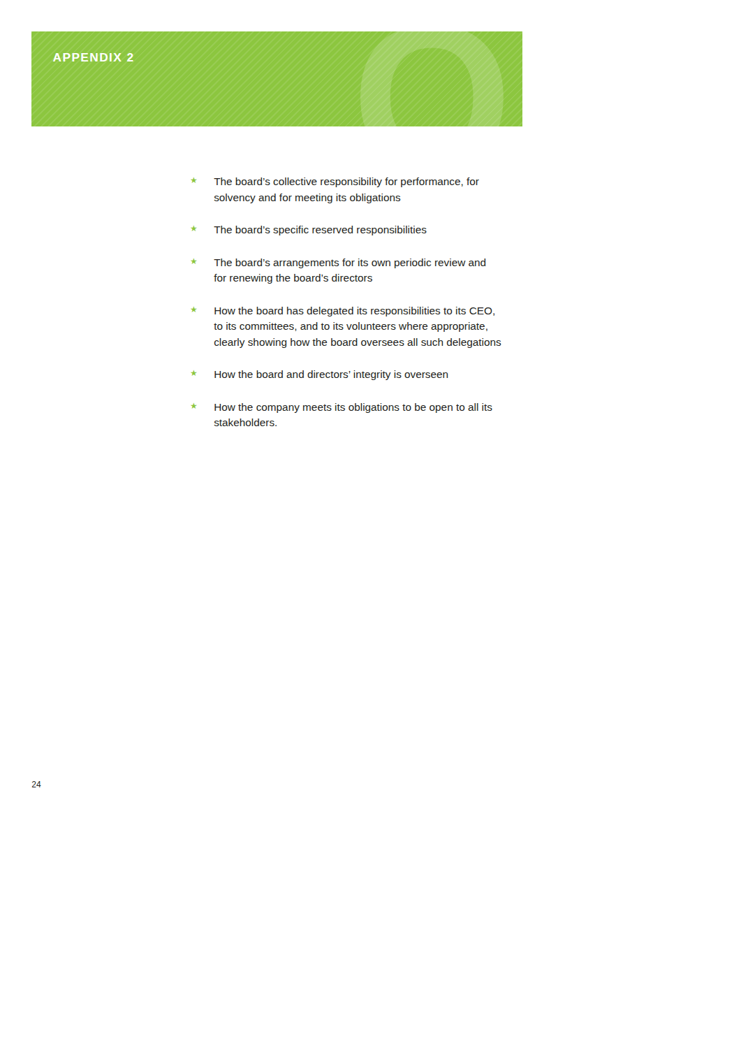Q
Appendix 2
The board’s collective responsibility for performance, for solvency and for meeting its obligations
The board’s specific reserved responsibilities
The board’s arrangements for its own periodic review and for renewing the board’s directors
How the board has delegated its responsibilities to its CEO, to its committees, and to its volunteers where appropriate, clearly showing how the board oversees all such delegations
How the board and directors’ integrity is overseen
How the company meets its obligations to be open to all its stakeholders.
24